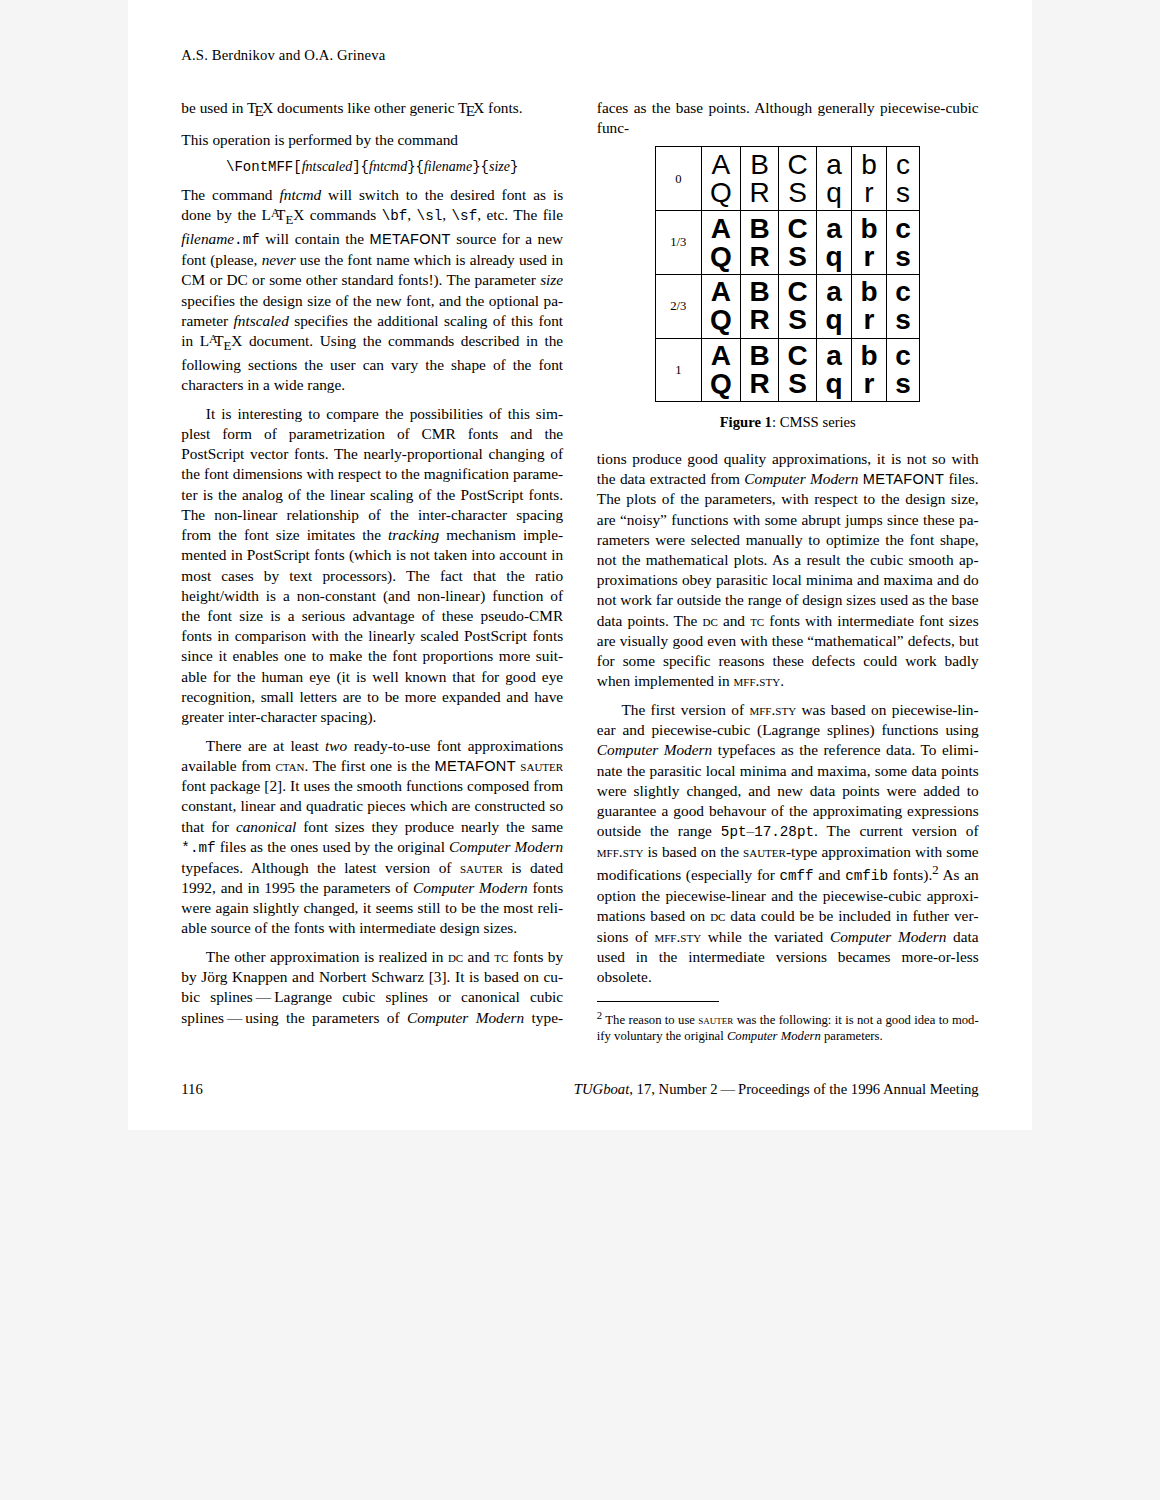A.S. Berdnikov and O.A. Grineva
be used in TEX documents like other generic TEX fonts.
This operation is performed by the command
\FontMFF[fntscaled]{fntcmd}{filename}{size}
The command fntcmd will switch to the desired font as is done by the LATEX commands \bf, \sl, \sf, etc. The file filename.mf will contain the META­FONT source for a new font (please, never use the font name which is already used in CM or DC or some other standard fonts!). The parameter size specifies the design size of the new font, and the optional parameter fntscaled specifies the additional scaling of this font in LATEX document. Using the commands described in the following sections the user can vary the shape of the font characters in a wide range.
It is interesting to compare the possibilities of this simplest form of parametrization of CMR fonts and the PostScript vector fonts. The nearly-proportional changing of the font dimensions with respect to the magnification parameter is the analog of the linear scaling of the PostScript fonts. The non-linear relationship of the inter-character spacing from the font size imitates the tracking mechanism implemented in PostScript fonts (which is not taken into account in most cases by text processors). The fact that the ratio height/width is a non-constant (and non-linear) function of the font size is a serious advantage of these pseudo-CMR fonts in comparison with the linearly scaled PostScript fonts since it enables one to make the font proportions more suitable for the human eye (it is well known that for good eye recognition, small letters are to be more expanded and have greater inter-character spacing).
There are at least two ready-to-use font approximations available from ctan. The first one is the METAFONT sauter font package [2]. It uses the smooth functions composed from constant, linear and quadratic pieces which are constructed so that for canonical font sizes they produce nearly the same *.mf files as the ones used by the original Computer Modern typefaces. Although the latest version of sauter is dated 1992, and in 1995 the parameters of Computer Modern fonts were again slightly changed, it seems still to be the most reliable source of the fonts with intermediate design sizes.
The other approximation is realized in dc and tc fonts by by Jörg Knappen and Norbert Schwarz [3]. It is based on cubic splines — Lagrange cubic splines or canonical cubic splines — using the parameters of Computer Modern typefaces as the base points. Although generally piecewise-cubic func-
| 0 | A Q | B R | C S | a q | b r | c s |
| 1/3 | A Q | B R | C S | a q | b r | c s |
| 2/3 | A Q | B R | C S | a q | b r | c s |
| 1 | A Q | B R | C S | a q | b r | c s |
Figure 1: CMSS series
tions produce good quality approximations, it is not so with the data extracted from Computer Modern METAFONT files. The plots of the parameters, with respect to the design size, are “noisy” functions with some abrupt jumps since these parameters were selected manually to optimize the font shape, not the mathematical plots. As a result the cubic smooth approximations obey parasitic local minima and maxima and do not work far outside the range of design sizes used as the base data points. The dc and tc fonts with intermediate font sizes are visually good even with these “mathematical” defects, but for some specific reasons these defects could work badly when implemented in mff.sty.
The first version of mff.sty was based on piecewise-linear and piecewise-cubic (Lagrange splines) functions using Computer Modern typefaces as the reference data. To eliminate the parasitic local minima and maxima, some data points were slightly changed, and new data points were added to guarantee a good behavour of the approximating expressions outside the range 5pt–17.28pt. The current version of mff.sty is based on the sauter-type approximation with some modifications (especially for cmff and cmfib fonts).2 As an option the piecewise-linear and the piecewise-cubic approximations based on dc data could be be included in futher versions of mff.sty while the variated Computer Modern data used in the intermediate versions becames more-or-less obsolete.
2 The reason to use sauter was the following: it is not a good idea to modify voluntary the original Computer Modern parameters.
116 TUGboat, 17, Number 2 — Proceedings of the 1996 Annual Meeting